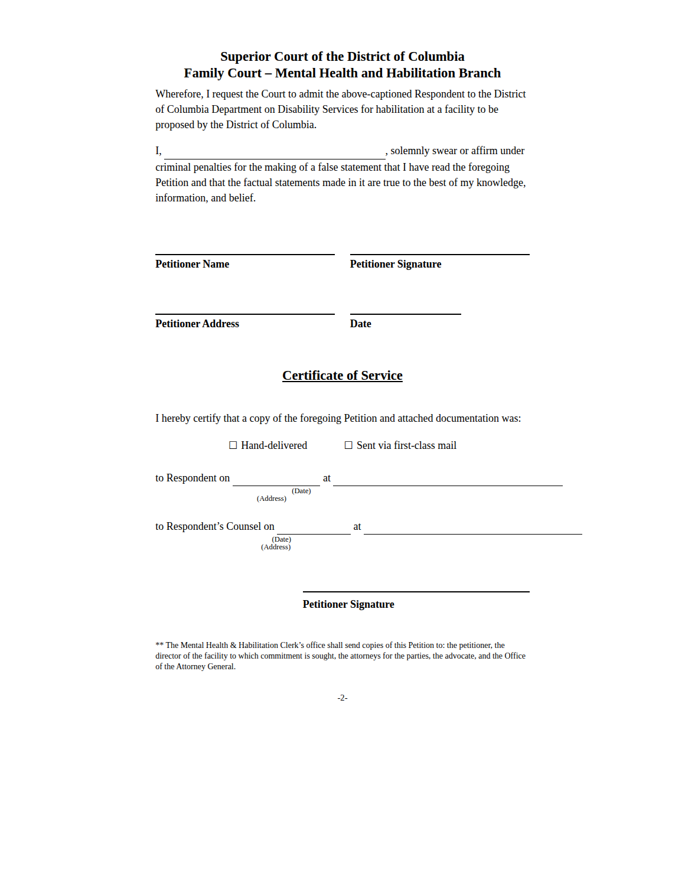Superior Court of the District of Columbia Family Court – Mental Health and Habilitation Branch
Wherefore, I request the Court to admit the above-captioned Respondent to the District of Columbia Department on Disability Services for habilitation at a facility to be proposed by the District of Columbia.
I, , solemnly swear or affirm under criminal penalties for the making of a false statement that I have read the foregoing Petition and that the factual statements made in it are true to the best of my knowledge, information, and belief.
| Petitioner Name | | Petitioner Signature |
| Petitioner Address | | Date |
Certificate of Service
I hereby certify that a copy of the foregoing Petition and attached documentation was:
☐Hand-delivered ☐Sent via first-class mail
to Respondent on at
(Date)(Address)
to Respondent’s Counsel on at
(Date)(Address)
Petitioner Signature
** The Mental Health & Habilitation Clerk’s office shall send copies of this Petition to: the petitioner, the director of the facility to which commitment is sought, the attorneys for the parties, the advocate, and the Office of the Attorney General.
-2-